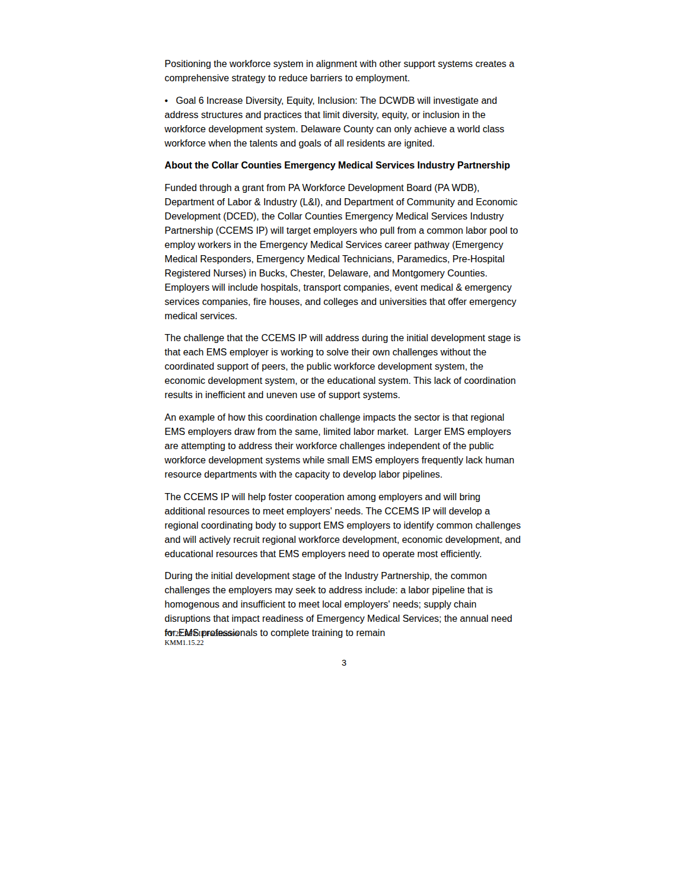Positioning the workforce system in alignment with other support systems creates a comprehensive strategy to reduce barriers to employment.
• Goal 6 Increase Diversity, Equity, Inclusion: The DCWDB will investigate and address structures and practices that limit diversity, equity, or inclusion in the workforce development system. Delaware County can only achieve a world class workforce when the talents and goals of all residents are ignited.
About the Collar Counties Emergency Medical Services Industry Partnership
Funded through a grant from PA Workforce Development Board (PA WDB), Department of Labor & Industry (L&I), and Department of Community and Economic Development (DCED), the Collar Counties Emergency Medical Services Industry Partnership (CCEMS IP) will target employers who pull from a common labor pool to employ workers in the Emergency Medical Services career pathway (Emergency Medical Responders, Emergency Medical Technicians, Paramedics, Pre-Hospital Registered Nurses) in Bucks, Chester, Delaware, and Montgomery Counties. Employers will include hospitals, transport companies, event medical & emergency services companies, fire houses, and colleges and universities that offer emergency medical services.
The challenge that the CCEMS IP will address during the initial development stage is that each EMS employer is working to solve their own challenges without the coordinated support of peers, the public workforce development system, the economic development system, or the educational system. This lack of coordination results in inefficient and uneven use of support systems.
An example of how this coordination challenge impacts the sector is that regional EMS employers draw from the same, limited labor market. Larger EMS employers are attempting to address their workforce challenges independent of the public workforce development systems while small EMS employers frequently lack human resource departments with the capacity to develop labor pipelines.
The CCEMS IP will help foster cooperation among employers and will bring additional resources to meet employers' needs. The CCEMS IP will develop a regional coordinating body to support EMS employers to identify common challenges and will actively recruit regional workforce development, economic development, and educational resources that EMS employers need to operate most efficiently.
During the initial development stage of the Industry Partnership, the common challenges the employers may seek to address include: a labor pipeline that is homogenous and insufficient to meet local employers' needs; supply chain disruptions that impact readiness of Emergency Medical Services; the annual need for EMS professionals to complete training to remain
PY 22 RFP IP Facilitation
KMM1.15.22
3